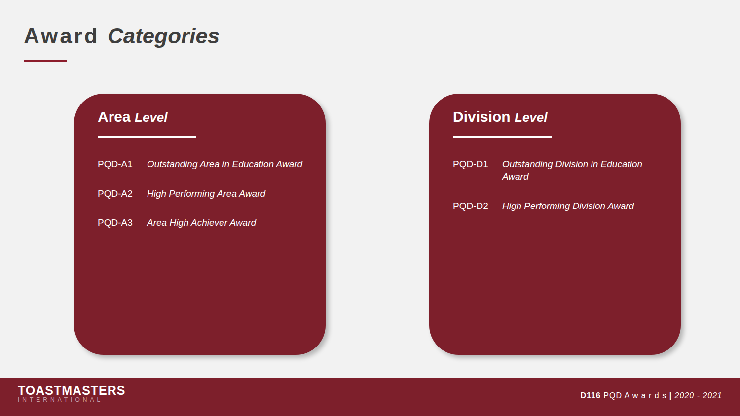Award Categories
Area Level
| PQD-A1 | Outstanding Area in Education Award |
| PQD-A2 | High Performing Area Award |
| PQD-A3 | Area High Achiever Award |
Division Level
| PQD-D1 | Outstanding Division in Education Award |
| PQD-D2 | High Performing Division Award |
TOASTMASTERS
INTERNATIONAL
D116 PQD A w a r d s | 2020 - 2021